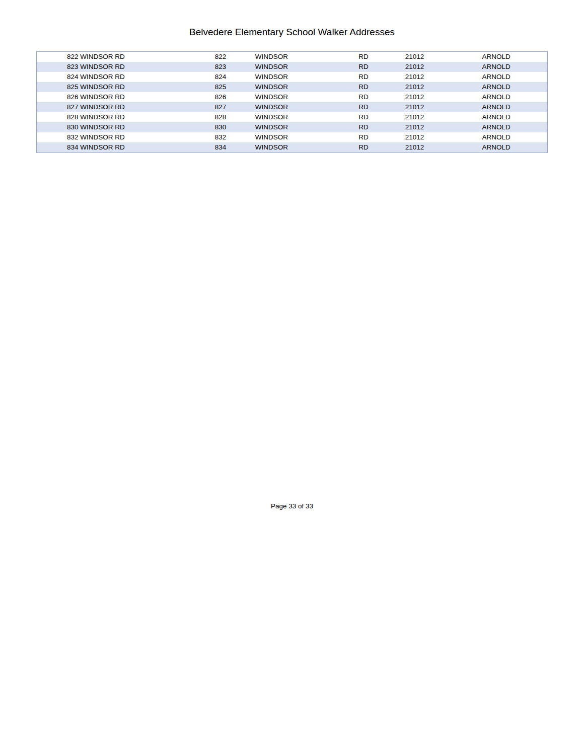Belvedere Elementary School Walker Addresses
| 822 WINDSOR RD | 822 | WINDSOR | RD | 21012 | ARNOLD |
| 823 WINDSOR RD | 823 | WINDSOR | RD | 21012 | ARNOLD |
| 824 WINDSOR RD | 824 | WINDSOR | RD | 21012 | ARNOLD |
| 825 WINDSOR RD | 825 | WINDSOR | RD | 21012 | ARNOLD |
| 826 WINDSOR RD | 826 | WINDSOR | RD | 21012 | ARNOLD |
| 827 WINDSOR RD | 827 | WINDSOR | RD | 21012 | ARNOLD |
| 828 WINDSOR RD | 828 | WINDSOR | RD | 21012 | ARNOLD |
| 830 WINDSOR RD | 830 | WINDSOR | RD | 21012 | ARNOLD |
| 832 WINDSOR RD | 832 | WINDSOR | RD | 21012 | ARNOLD |
| 834 WINDSOR RD | 834 | WINDSOR | RD | 21012 | ARNOLD |
Page 33 of 33